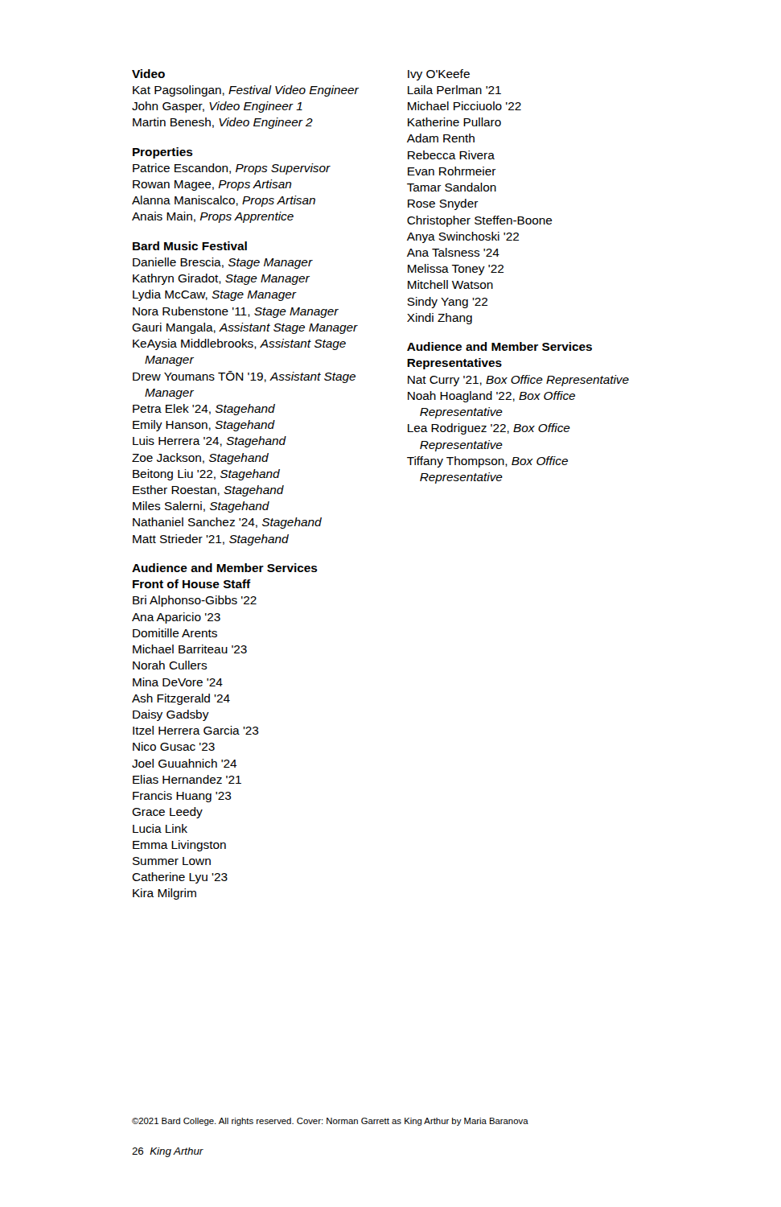Video
Kat Pagsolingan, Festival Video Engineer
John Gasper, Video Engineer 1
Martin Benesh, Video Engineer 2
Properties
Patrice Escandon, Props Supervisor
Rowan Magee, Props Artisan
Alanna Maniscalco, Props Artisan
Anais Main, Props Apprentice
Bard Music Festival
Danielle Brescia, Stage Manager
Kathryn Giradot, Stage Manager
Lydia McCaw, Stage Manager
Nora Rubenstone '11, Stage Manager
Gauri Mangala, Assistant Stage Manager
KeAysia Middlebrooks, Assistant Stage Manager
Drew Youmans TŌN '19, Assistant Stage Manager
Petra Elek '24, Stagehand
Emily Hanson, Stagehand
Luis Herrera '24, Stagehand
Zoe Jackson, Stagehand
Beitong Liu '22, Stagehand
Esther Roestan, Stagehand
Miles Salerni, Stagehand
Nathaniel Sanchez '24, Stagehand
Matt Strieder '21, Stagehand
Audience and Member Services
Front of House Staff
Bri Alphonso-Gibbs '22
Ana Aparicio '23
Domitille Arents
Michael Barriteau '23
Norah Cullers
Mina DeVore '24
Ash Fitzgerald '24
Daisy Gadsby
Itzel Herrera Garcia '23
Nico Gusac '23
Joel Guuahnich '24
Elias Hernandez '21
Francis Huang '23
Grace Leedy
Lucia Link
Emma Livingston
Summer Lown
Catherine Lyu '23
Kira Milgrim
Ivy O'Keefe
Laila Perlman '21
Michael Picciuolo '22
Katherine Pullaro
Adam Renth
Rebecca Rivera
Evan Rohrmeier
Tamar Sandalon
Rose Snyder
Christopher Steffen-Boone
Anya Swinchoski '22
Ana Talsness '24
Melissa Toney '22
Mitchell Watson
Sindy Yang '22
Xindi Zhang
Audience and Member Services
Representatives
Nat Curry '21, Box Office Representative
Noah Hoagland '22, Box Office Representative
Lea Rodriguez '22, Box Office Representative
Tiffany Thompson, Box Office Representative
©2021 Bard College. All rights reserved. Cover: Norman Garrett as King Arthur by Maria Baranova
26 King Arthur